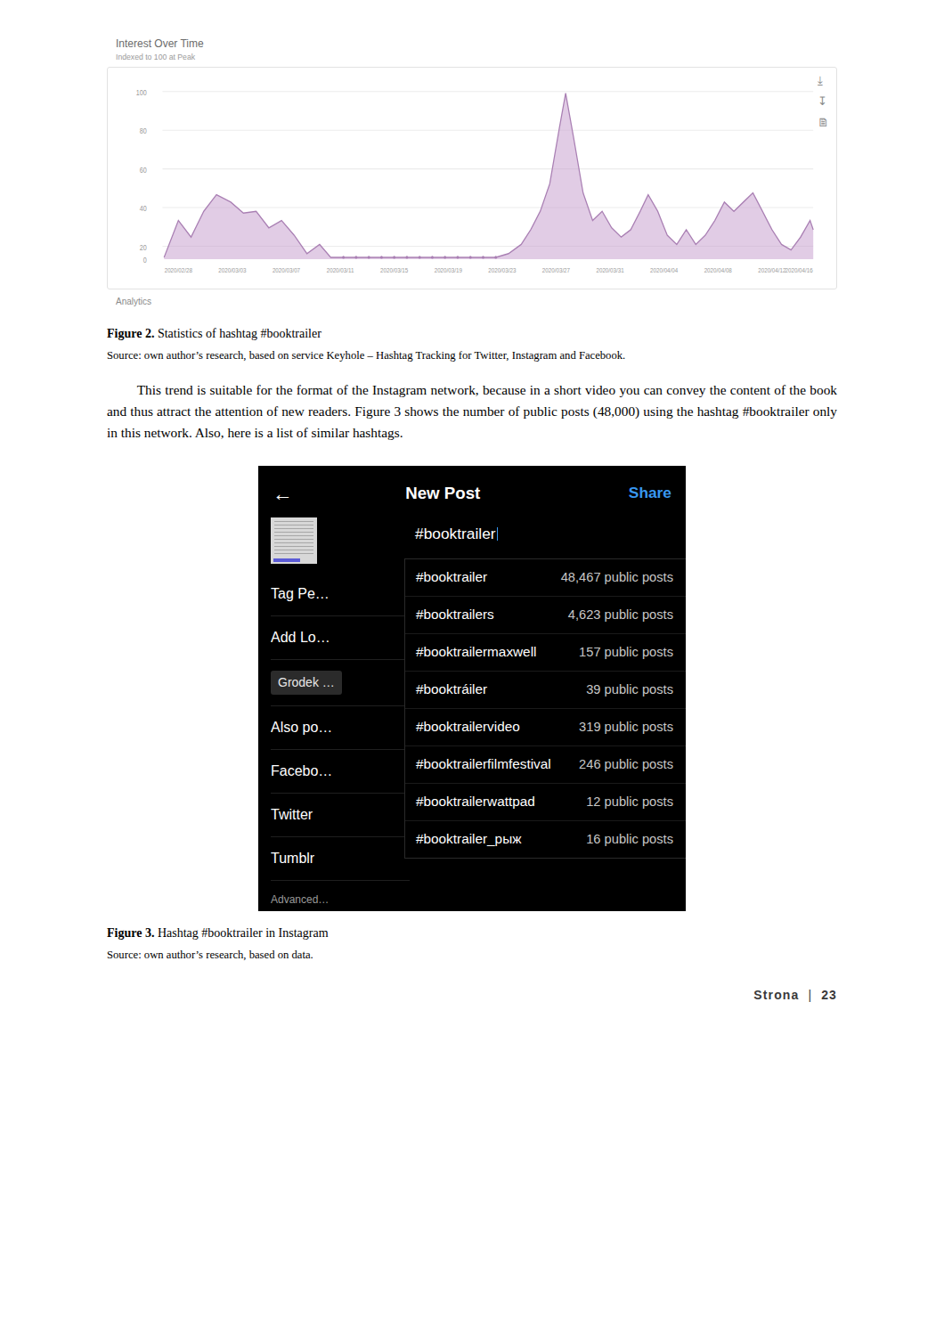Interest Over Time
Indexed to 100 at Peak
⤓ ↧ 🗎
100 80 60 40 20 0 2020/02/28 2020/03/03 2020/03/07 2020/03/11 2020/03/15 2020/03/19 2020/03/23 2020/03/27 2020/03/31 2020/04/04 2020/04/08 2020/04/12 2020/04/16
Analytics
Figure 2. Statistics of hashtag #booktrailer
Source: own author’s research, based on service Keyhole – Hashtag Tracking for Twitter, Instagram and Facebook.
This trend is suitable for the format of the Instagram network, because in a short video you can convey the content of the book and thus attract the attention of new readers. Figure 3 shows the number of public posts (48,000) using the hashtag #booktrailer only in this network. Also, here is a list of similar hashtags.
← New Post Share
Tag Pe…
Add Lo…
Grodek …
Also po…
Facebo…
Twitter
Tumblr
Advanced…
#booktrailer
#booktrailer 48,467 public posts
#booktrailers 4,623 public posts
#booktrailermaxwell 157 public posts
#booktráiler 39 public posts
#booktrailervideo 319 public posts
#booktrailerfilmfestival 246 public posts
#booktrailerwattpad 12 public posts
#booktrailer_рыж 16 public posts
Figure 3. Hashtag #booktrailer in Instagram
Source: own author’s research, based on data.
Strona | 23